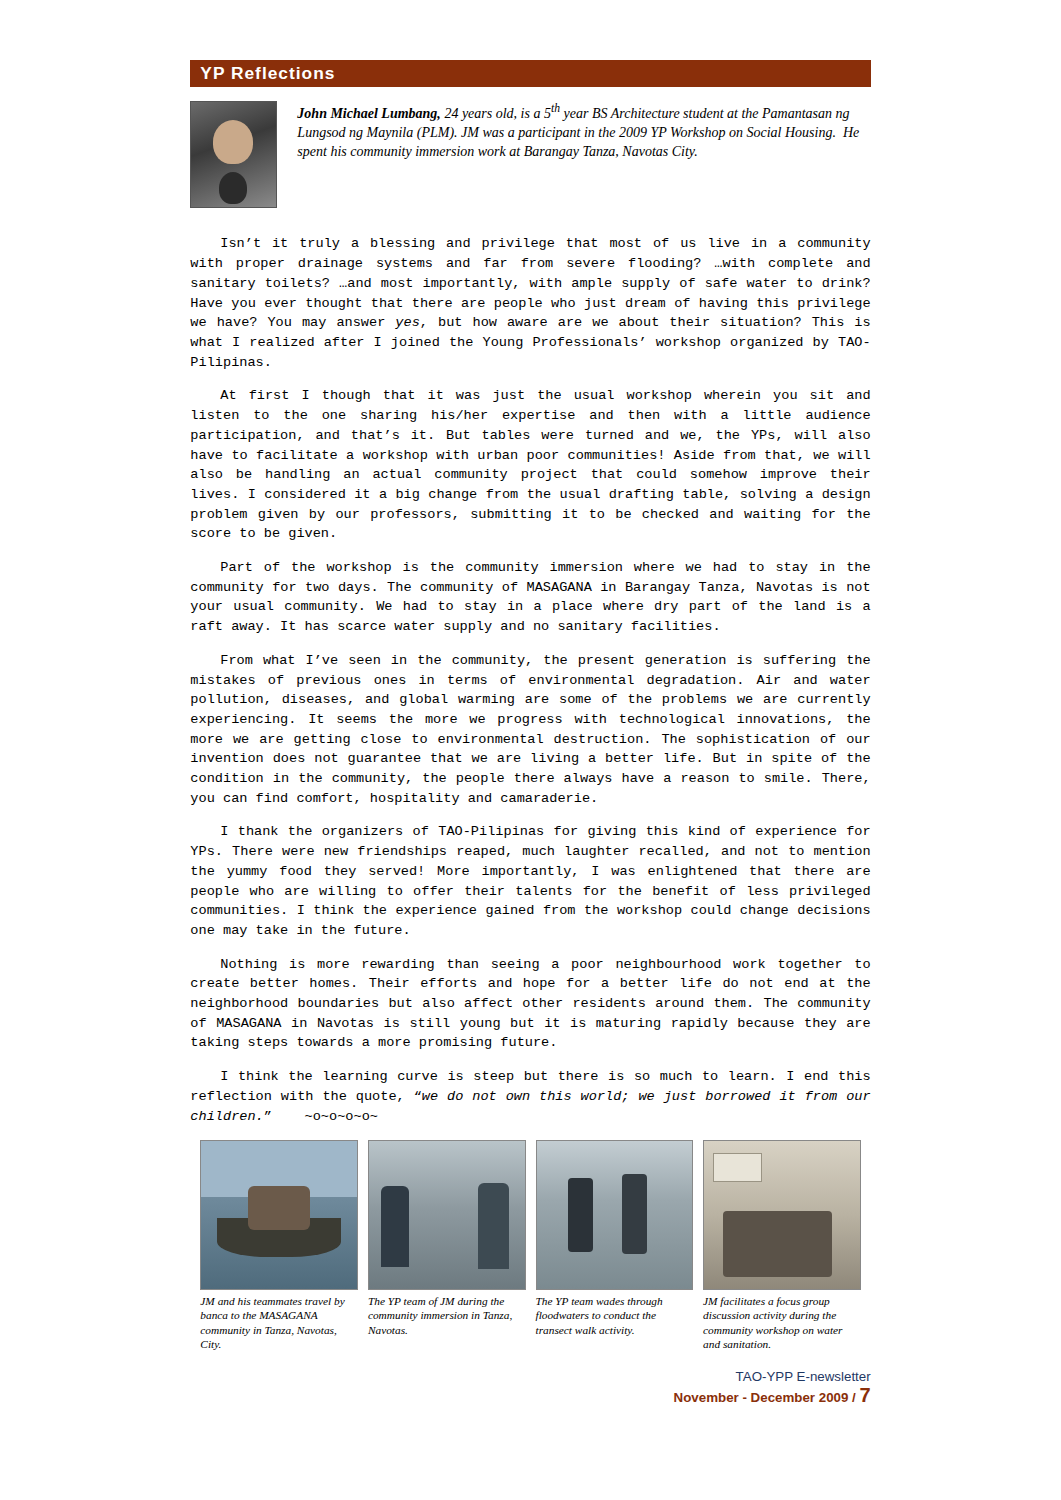YP Reflections
John Michael Lumbang, 24 years old, is a 5th year BS Architecture student at the Pamantasan ng Lungsod ng Maynila (PLM). JM was a participant in the 2009 YP Workshop on Social Housing. He spent his community immersion work at Barangay Tanza, Navotas City.
Isn’t it truly a blessing and privilege that most of us live in a community with proper drainage systems and far from severe flooding? …with complete and sanitary toilets? …and most importantly, with ample supply of safe water to drink? Have you ever thought that there are people who just dream of having this privilege we have? You may answer yes, but how aware are we about their situation? This is what I realized after I joined the Young Professionals’ workshop organized by TAO-Pilipinas.
At first I though that it was just the usual workshop wherein you sit and listen to the one sharing his/her expertise and then with a little audience participation, and that’s it. But tables were turned and we, the YPs, will also have to facilitate a workshop with urban poor communities! Aside from that, we will also be handling an actual community project that could somehow improve their lives. I considered it a big change from the usual drafting table, solving a design problem given by our professors, submitting it to be checked and waiting for the score to be given.
Part of the workshop is the community immersion where we had to stay in the community for two days. The community of MASAGANA in Barangay Tanza, Navotas is not your usual community. We had to stay in a place where dry part of the land is a raft away. It has scarce water supply and no sanitary facilities.
From what I’ve seen in the community, the present generation is suffering the mistakes of previous ones in terms of environmental degradation. Air and water pollution, diseases, and global warming are some of the problems we are currently experiencing. It seems the more we progress with technological innovations, the more we are getting close to environmental destruction. The sophistication of our invention does not guarantee that we are living a better life. But in spite of the condition in the community, the people there always have a reason to smile. There, you can find comfort, hospitality and camaraderie.
I thank the organizers of TAO-Pilipinas for giving this kind of experience for YPs. There were new friendships reaped, much laughter recalled, and not to mention the yummy food they served! More importantly, I was enlightened that there are people who are willing to offer their talents for the benefit of less privileged communities. I think the experience gained from the workshop could change decisions one may take in the future.
Nothing is more rewarding than seeing a poor neighbourhood work together to create better homes. Their efforts and hope for a better life do not end at the neighborhood boundaries but also affect other residents around them. The community of MASAGANA in Navotas is still young but it is maturing rapidly because they are taking steps towards a more promising future.
I think the learning curve is steep but there is so much to learn. I end this reflection with the quote, “we do not own this world; we just borrowed it from our children.” ~o~o~o~o~
JM and his teammates travel by banca to the MASAGANA community in Tanza, Navotas, City.
The YP team of JM during the community immersion in Tanza, Navotas.
The YP team wades through floodwaters to conduct the transect walk activity.
JM facilitates a focus group discussion activity during the community workshop on water and sanitation.
TAO-YPP E-newsletter
November - December 2009 / 7